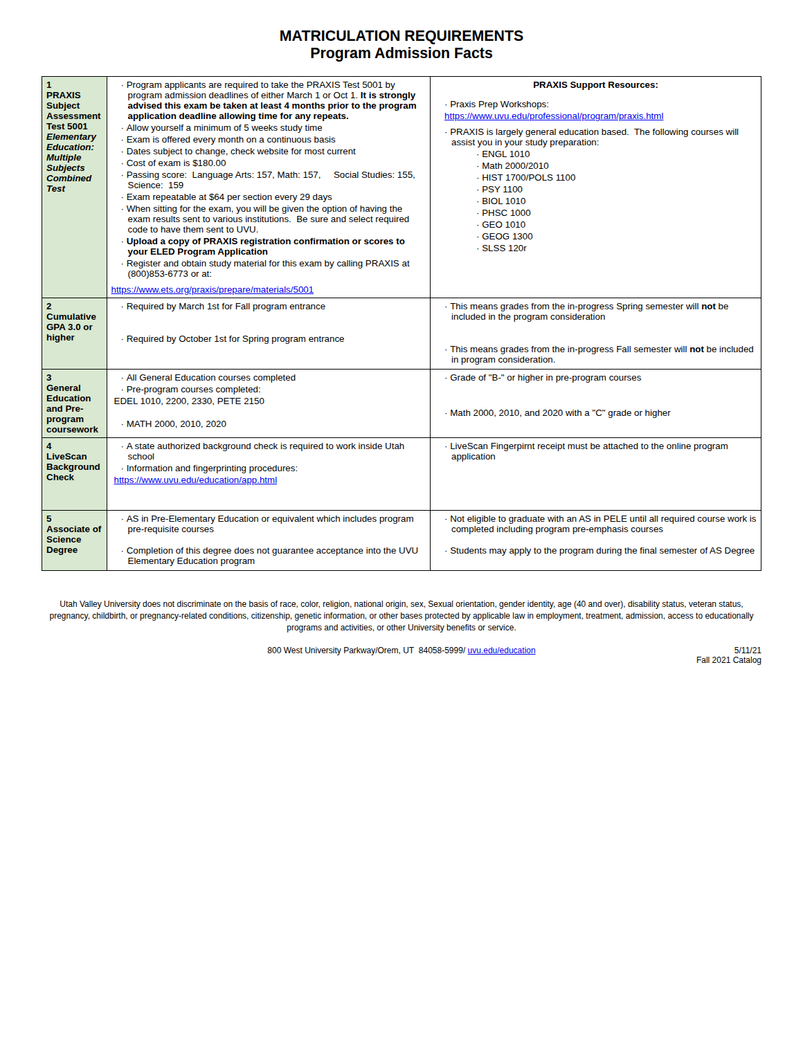MATRICULATION REQUIREMENTS
Program Admission Facts
| 1 PRAXIS Subject Assessment Test 5001 Elementary Education: Multiple Subjects Combined Test | Program applicants are required to take the PRAXIS Test 5001 by program admission deadlines of either March 1 or Oct 1. It is strongly advised this exam be taken at least 4 months prior to the program application deadline allowing time for any repeats. Allow yourself a minimum of 5 weeks study time Exam is offered every month on a continuous basis Dates subject to change, check website for most current Cost of exam is $180.00 Passing score: Language Arts: 157, Math: 157, Social Studies: 155, Science: 159 Exam repeatable at $64 per section every 29 days When sitting for the exam, you will be given the option of having the exam results sent to various institutions. Be sure and select required code to have them sent to UVU. Upload a copy of PRAXIS registration confirmation or scores to your ELED Program Application Register and obtain study material for this exam by calling PRAXIS at (800)853-6773 or at: https://www.ets.org/praxis/prepare/materials/5001 | PRAXIS Support Resources: Praxis Prep Workshops: https://www.uvu.edu/professional/program/praxis.html PRAXIS is largely general education based. The following courses will assist you in your study preparation: ENGL 1010 Math 2000/2010 HIST 1700/POLS 1100 PSY 1100 BIOL 1010 PHSC 1000 GEO 1010 GEOG 1300 SLSS 120r |
| 2 Cumulative GPA 3.0 or higher | Required by March 1st for Fall program entrance Required by October 1st for Spring program entrance | This means grades from the in-progress Spring semester will not be included in the program consideration This means grades from the in-progress Fall semester will not be included in program consideration. |
| 3 General Education and Pre-program coursework | All General Education courses completed Pre-program courses completed: EDEL 1010, 2200, 2330, PETE 2150 MATH 2000, 2010, 2020 | Grade of "B-" or higher in pre-program courses Math 2000, 2010, and 2020 with a "C" grade or higher |
| 4 LiveScan Background Check | A state authorized background check is required to work inside Utah school Information and fingerprinting procedures: https://www.uvu.edu/education/app.html | LiveScan Fingerpirnt receipt must be attached to the online program application |
| 5 Associate of Science Degree | AS in Pre-Elementary Education or equivalent which includes program pre-requisite courses Completion of this degree does not guarantee acceptance into the UVU Elementary Education program | Not eligible to graduate with an AS in PELE until all required course work is completed including program pre-emphasis courses Students may apply to the program during the final semester of AS Degree |
Utah Valley University does not discriminate on the basis of race, color, religion, national origin, sex, Sexual orientation, gender identity, age (40 and over), disability status, veteran status, pregnancy, childbirth, or pregnancy-related conditions, citizenship, genetic information, or other bases protected by applicable law in employment, treatment, admission, access to educationally programs and activities, or other University benefits or service.
800 West University Parkway/Orem, UT 84058-5999/ uvu.edu/education 5/11/21
Fall 2021 Catalog